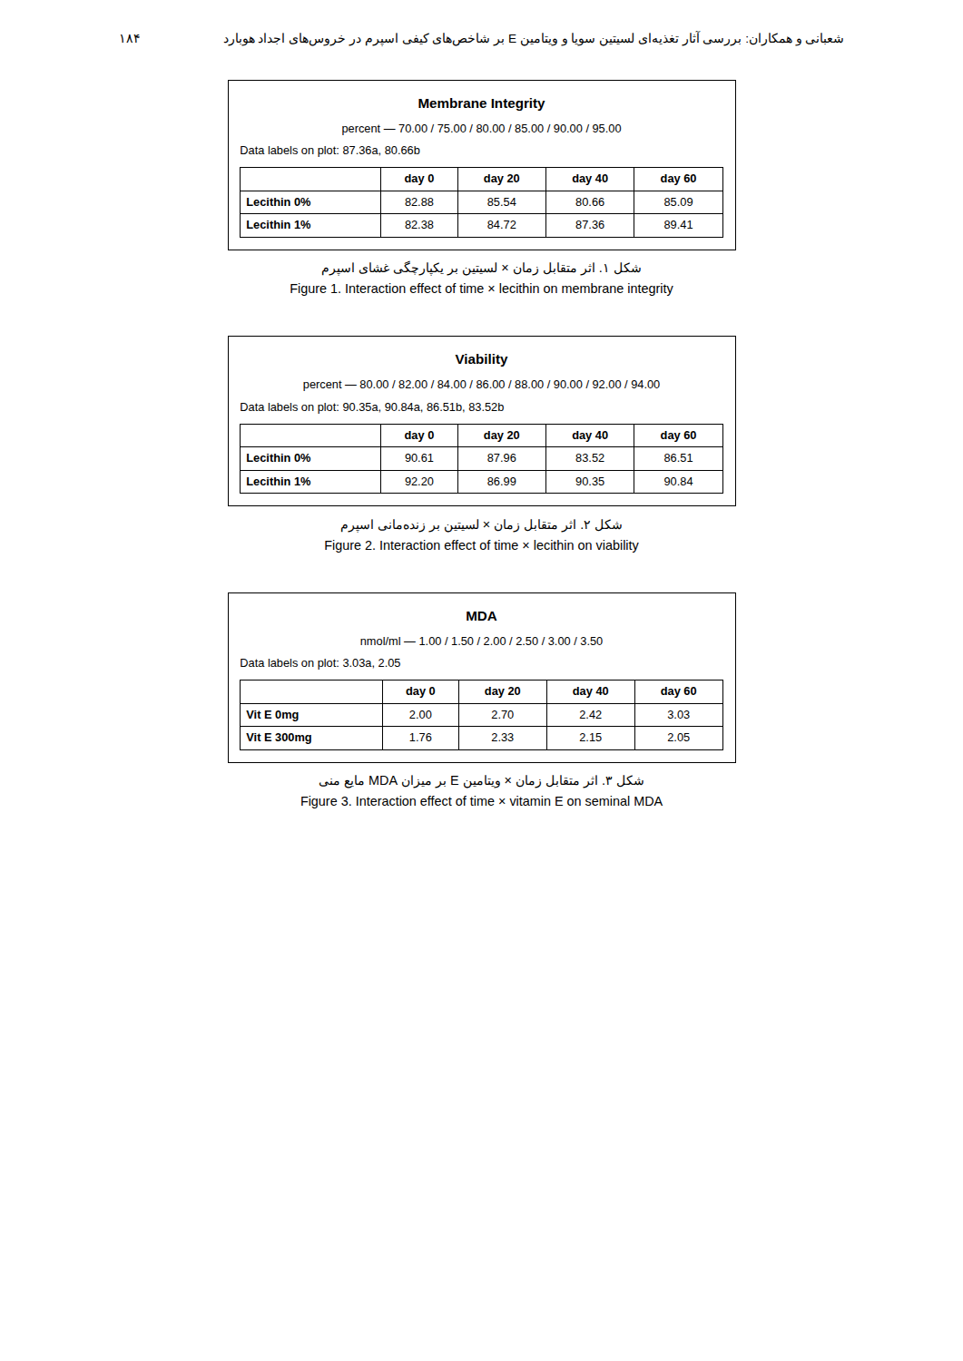شعبانی و همکاران: بررسی آثار تغذیه‌ای لسیتین سویا و ویتامین E بر شاخص‌های کیفی اسپرم در خروس‌های اجداد هوبارد
۱۸۴
Membrane Integrity
percent — 70.00 / 75.00 / 80.00 / 85.00 / 90.00 / 95.00
Data labels on plot: 87.36a, 80.66b
| | day 0 | day 20 | day 40 | day 60 |
| --- | --- | --- | --- | --- |
| Lecithin 0% | 82.88 | 85.54 | 80.66 | 85.09 |
| Lecithin 1% | 82.38 | 84.72 | 87.36 | 89.41 |
شکل ۱. اثر متقابل زمان × لسیتین بر یکپارچگی غشای اسپرم Figure 1. Interaction effect of time × lecithin on membrane integrity
Viability
percent — 80.00 / 82.00 / 84.00 / 86.00 / 88.00 / 90.00 / 92.00 / 94.00
Data labels on plot: 90.35a, 90.84a, 86.51b, 83.52b
| | day 0 | day 20 | day 40 | day 60 |
| --- | --- | --- | --- | --- |
| Lecithin 0% | 90.61 | 87.96 | 83.52 | 86.51 |
| Lecithin 1% | 92.20 | 86.99 | 90.35 | 90.84 |
شکل ۲. اثر متقابل زمان × لسیتین بر زنده‌مانی اسپرم Figure 2. Interaction effect of time × lecithin on viability
MDA
nmol/ml — 1.00 / 1.50 / 2.00 / 2.50 / 3.00 / 3.50
Data labels on plot: 3.03a, 2.05
| | day 0 | day 20 | day 40 | day 60 |
| --- | --- | --- | --- | --- |
| Vit E 0mg | 2.00 | 2.70 | 2.42 | 3.03 |
| Vit E 300mg | 1.76 | 2.33 | 2.15 | 2.05 |
شکل ۳. اثر متقابل زمان × ویتامین E بر میزان MDA مایع منی Figure 3. Interaction effect of time × vitamin E on seminal MDA